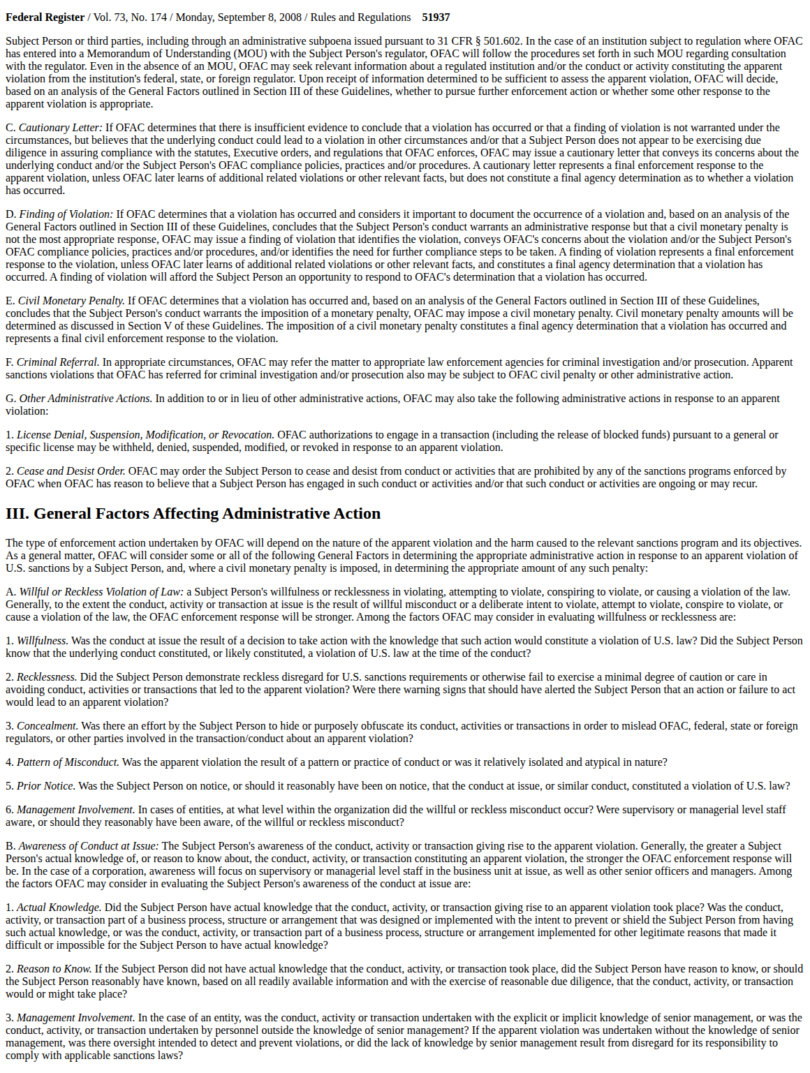Federal Register / Vol. 73, No. 174 / Monday, September 8, 2008 / Rules and Regulations 51937
Subject Person or third parties, including through an administrative subpoena issued pursuant to 31 CFR § 501.602. In the case of an institution subject to regulation where OFAC has entered into a Memorandum of Understanding (MOU) with the Subject Person's regulator, OFAC will follow the procedures set forth in such MOU regarding consultation with the regulator. Even in the absence of an MOU, OFAC may seek relevant information about a regulated institution and/or the conduct or activity constituting the apparent violation from the institution's federal, state, or foreign regulator. Upon receipt of information determined to be sufficient to assess the apparent violation, OFAC will decide, based on an analysis of the General Factors outlined in Section III of these Guidelines, whether to pursue further enforcement action or whether some other response to the apparent violation is appropriate.
C. Cautionary Letter: If OFAC determines that there is insufficient evidence to conclude that a violation has occurred or that a finding of violation is not warranted under the circumstances, but believes that the underlying conduct could lead to a violation in other circumstances and/or that a Subject Person does not appear to be exercising due diligence in assuring compliance with the statutes, Executive orders, and regulations that OFAC enforces, OFAC may issue a cautionary letter that conveys its concerns about the underlying conduct and/or the Subject Person's OFAC compliance policies, practices and/or procedures. A cautionary letter represents a final enforcement response to the apparent violation, unless OFAC later learns of additional related violations or other relevant facts, but does not constitute a final agency determination as to whether a violation has occurred.
D. Finding of Violation: If OFAC determines that a violation has occurred and considers it important to document the occurrence of a violation and, based on an analysis of the General Factors outlined in Section III of these Guidelines, concludes that the Subject Person's conduct warrants an administrative response but that a civil monetary penalty is not the most appropriate response, OFAC may issue a finding of violation that identifies the violation, conveys OFAC's concerns about the violation and/or the Subject Person's OFAC compliance policies, practices and/or procedures, and/or identifies the need for further compliance steps to be taken. A finding of violation represents a final enforcement response to the violation, unless OFAC later learns of additional related violations or other relevant facts, and constitutes a final agency determination that a violation has occurred. A finding of violation will afford the Subject Person an opportunity to respond to OFAC's determination that a violation has occurred.
E. Civil Monetary Penalty. If OFAC determines that a violation has occurred and, based on an analysis of the General Factors outlined in Section III of these Guidelines, concludes that the Subject Person's conduct warrants the imposition of a monetary penalty, OFAC may impose a civil monetary penalty. Civil monetary penalty amounts will be determined as discussed in Section V of these Guidelines. The imposition of a civil monetary penalty constitutes a final agency determination that a violation has occurred and represents a final civil enforcement response to the violation.
F. Criminal Referral. In appropriate circumstances, OFAC may refer the matter to appropriate law enforcement agencies for criminal investigation and/or prosecution. Apparent sanctions violations that OFAC has referred for criminal investigation and/or prosecution also may be subject to OFAC civil penalty or other administrative action.
G. Other Administrative Actions. In addition to or in lieu of other administrative actions, OFAC may also take the following administrative actions in response to an apparent violation:
1. License Denial, Suspension, Modification, or Revocation. OFAC authorizations to engage in a transaction (including the release of blocked funds) pursuant to a general or specific license may be withheld, denied, suspended, modified, or revoked in response to an apparent violation.
2. Cease and Desist Order. OFAC may order the Subject Person to cease and desist from conduct or activities that are prohibited by any of the sanctions programs enforced by OFAC when OFAC has reason to believe that a Subject Person has engaged in such conduct or activities and/or that such conduct or activities are ongoing or may recur.
III. General Factors Affecting Administrative Action
The type of enforcement action undertaken by OFAC will depend on the nature of the apparent violation and the harm caused to the relevant sanctions program and its objectives. As a general matter, OFAC will consider some or all of the following General Factors in determining the appropriate administrative action in response to an apparent violation of U.S. sanctions by a Subject Person, and, where a civil monetary penalty is imposed, in determining the appropriate amount of any such penalty:
A. Willful or Reckless Violation of Law: a Subject Person's willfulness or recklessness in violating, attempting to violate, conspiring to violate, or causing a violation of the law. Generally, to the extent the conduct, activity or transaction at issue is the result of willful misconduct or a deliberate intent to violate, attempt to violate, conspire to violate, or cause a violation of the law, the OFAC enforcement response will be stronger. Among the factors OFAC may consider in evaluating willfulness or recklessness are:
1. Willfulness. Was the conduct at issue the result of a decision to take action with the knowledge that such action would constitute a violation of U.S. law? Did the Subject Person know that the underlying conduct constituted, or likely constituted, a violation of U.S. law at the time of the conduct?
2. Recklessness. Did the Subject Person demonstrate reckless disregard for U.S. sanctions requirements or otherwise fail to exercise a minimal degree of caution or care in avoiding conduct, activities or transactions that led to the apparent violation? Were there warning signs that should have alerted the Subject Person that an action or failure to act would lead to an apparent violation?
3. Concealment. Was there an effort by the Subject Person to hide or purposely obfuscate its conduct, activities or transactions in order to mislead OFAC, federal, state or foreign regulators, or other parties involved in the transaction/conduct about an apparent violation?
4. Pattern of Misconduct. Was the apparent violation the result of a pattern or practice of conduct or was it relatively isolated and atypical in nature?
5. Prior Notice. Was the Subject Person on notice, or should it reasonably have been on notice, that the conduct at issue, or similar conduct, constituted a violation of U.S. law?
6. Management Involvement. In cases of entities, at what level within the organization did the willful or reckless misconduct occur? Were supervisory or managerial level staff aware, or should they reasonably have been aware, of the willful or reckless misconduct?
B. Awareness of Conduct at Issue: The Subject Person's awareness of the conduct, activity or transaction giving rise to the apparent violation. Generally, the greater a Subject Person's actual knowledge of, or reason to know about, the conduct, activity, or transaction constituting an apparent violation, the stronger the OFAC enforcement response will be. In the case of a corporation, awareness will focus on supervisory or managerial level staff in the business unit at issue, as well as other senior officers and managers. Among the factors OFAC may consider in evaluating the Subject Person's awareness of the conduct at issue are:
1. Actual Knowledge. Did the Subject Person have actual knowledge that the conduct, activity, or transaction giving rise to an apparent violation took place? Was the conduct, activity, or transaction part of a business process, structure or arrangement that was designed or implemented with the intent to prevent or shield the Subject Person from having such actual knowledge, or was the conduct, activity, or transaction part of a business process, structure or arrangement implemented for other legitimate reasons that made it difficult or impossible for the Subject Person to have actual knowledge?
2. Reason to Know. If the Subject Person did not have actual knowledge that the conduct, activity, or transaction took place, did the Subject Person have reason to know, or should the Subject Person reasonably have known, based on all readily available information and with the exercise of reasonable due diligence, that the conduct, activity, or transaction would or might take place?
3. Management Involvement. In the case of an entity, was the conduct, activity or transaction undertaken with the explicit or implicit knowledge of senior management, or was the conduct, activity, or transaction undertaken by personnel outside the knowledge of senior management? If the apparent violation was undertaken without the knowledge of senior management, was there oversight intended to detect and prevent violations, or did the lack of knowledge by senior management result from disregard for its responsibility to comply with applicable sanctions laws?